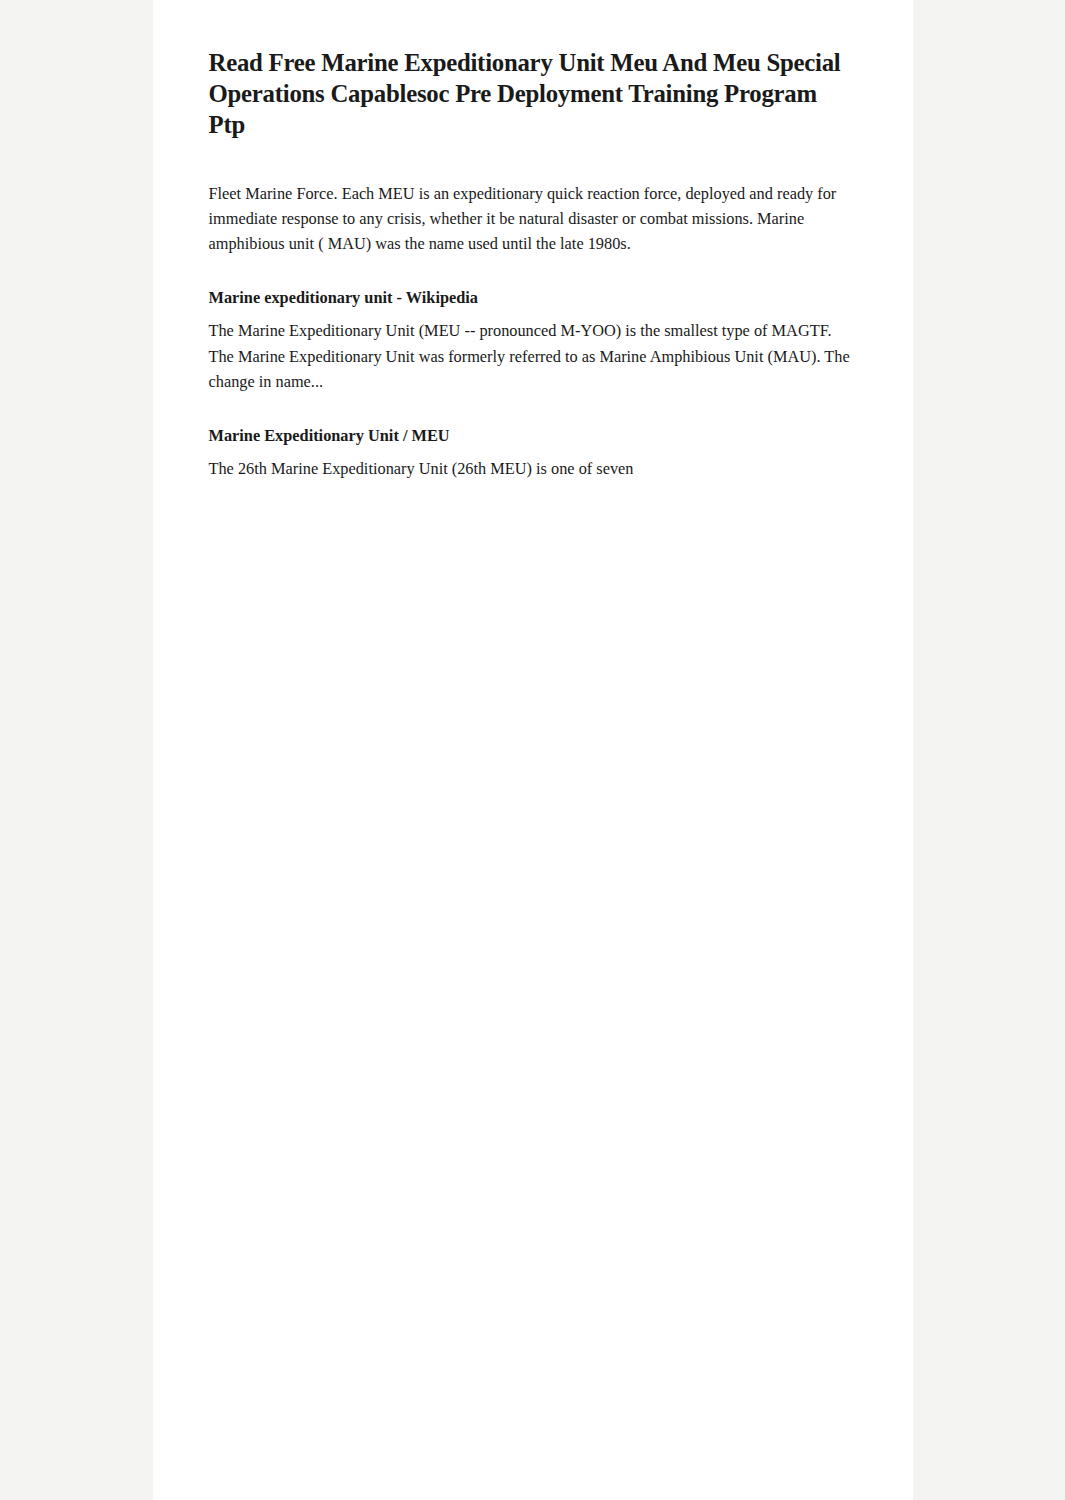Read Free Marine Expeditionary Unit Meu And Meu Special Operations Capablesoc Pre Deployment Training Program Ptp
Fleet Marine Force. Each MEU is an expeditionary quick reaction force, deployed and ready for immediate response to any crisis, whether it be natural disaster or combat missions. Marine amphibious unit ( MAU) was the name used until the late 1980s.
Marine expeditionary unit - Wikipedia
The Marine Expeditionary Unit (MEU -- pronounced M-YOO) is the smallest type of MAGTF. The Marine Expeditionary Unit was formerly referred to as Marine Amphibious Unit (MAU). The change in name...
Marine Expeditionary Unit / MEU
The 26th Marine Expeditionary Unit (26th MEU) is one of seven